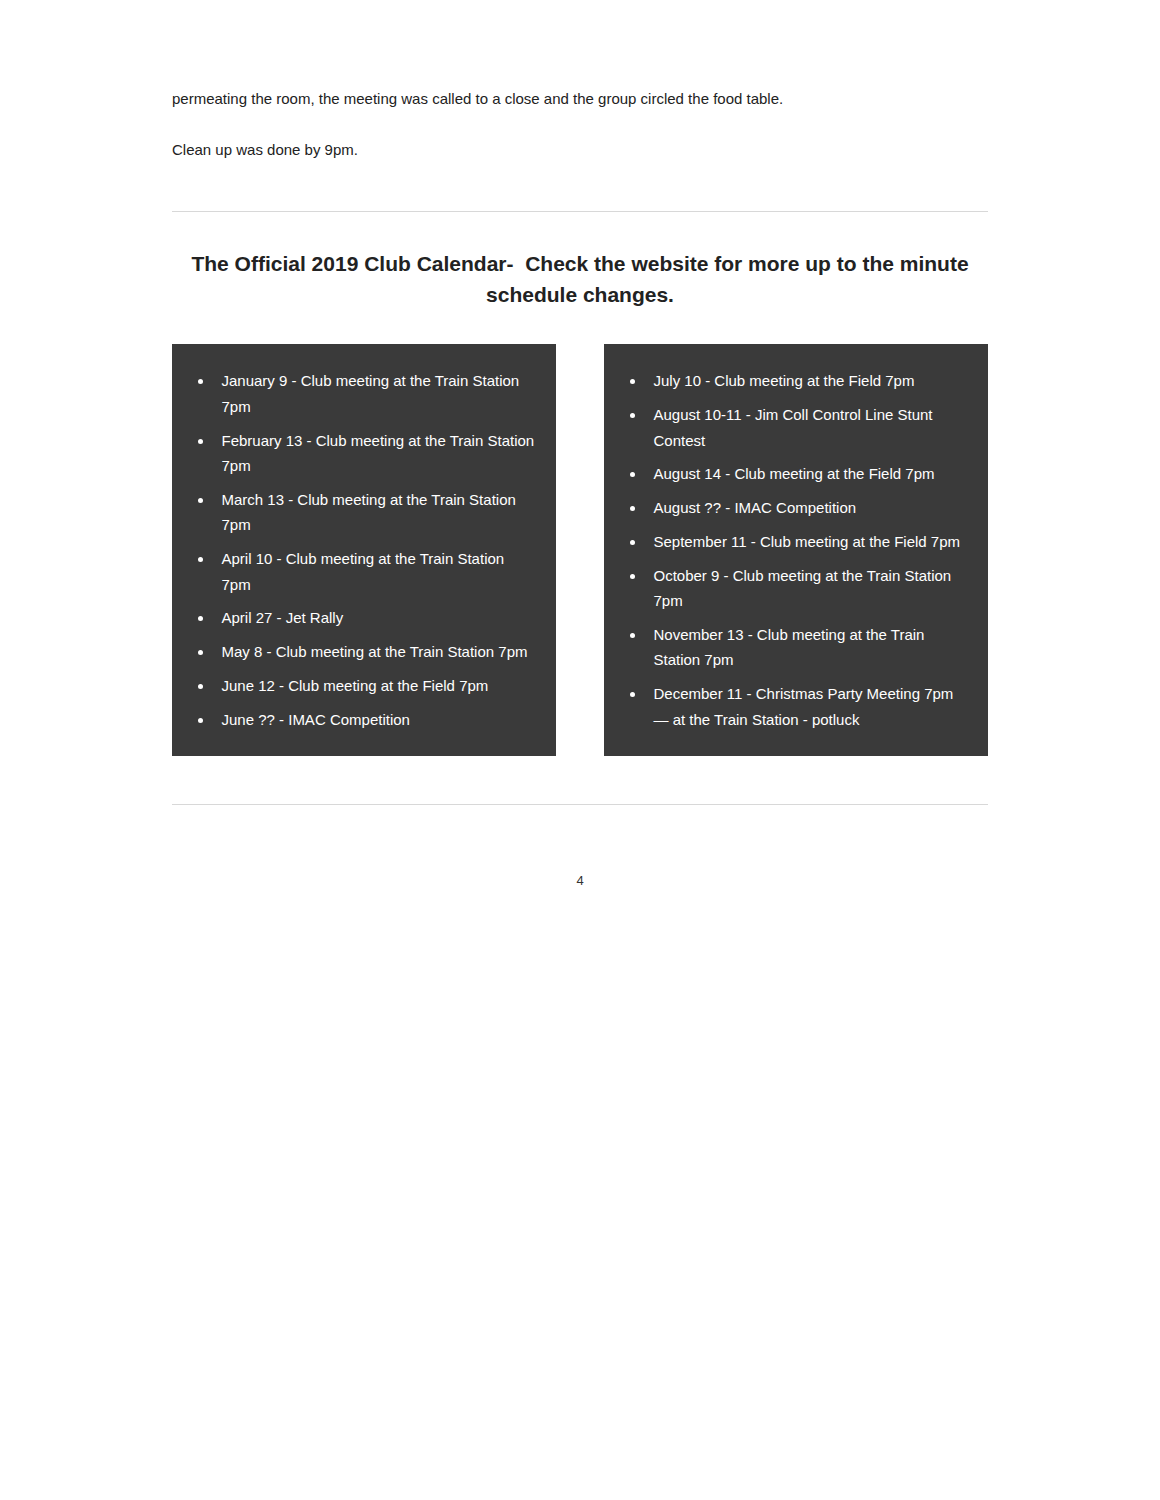permeating the room, the meeting was called to a close and the group circled the food table.
Clean up was done by 9pm.
The Official 2019 Club Calendar- Check the website for more up to the minute schedule changes.
January 9 - Club meeting at the Train Station 7pm
February 13 - Club meeting at the Train Station 7pm
March 13 - Club meeting at the Train Station 7pm
April 10 - Club meeting at the Train Station 7pm
April 27 - Jet Rally
May 8 - Club meeting at the Train Station 7pm
June 12 - Club meeting at the Field 7pm
June ?? - IMAC Competition
July 10 - Club meeting at the Field 7pm
August 10-11 - Jim Coll Control Line Stunt Contest
August 14 - Club meeting at the Field 7pm
August ?? - IMAC Competition
September 11 - Club meeting at the Field 7pm
October 9 - Club meeting at the Train Station 7pm
November 13 - Club meeting at the Train Station 7pm
December 11 - Christmas Party Meeting 7pm — at the Train Station - potluck
4